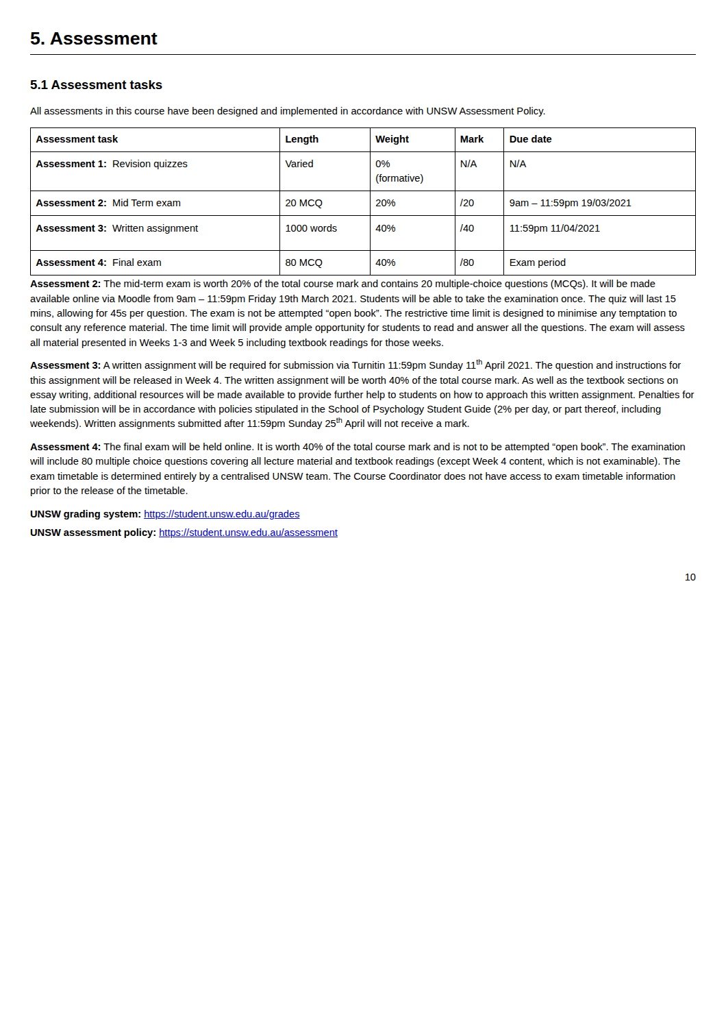5. Assessment
5.1 Assessment tasks
All assessments in this course have been designed and implemented in accordance with UNSW Assessment Policy.
| Assessment task | Length | Weight | Mark | Due date |
| --- | --- | --- | --- | --- |
| Assessment 1: Revision quizzes | Varied | 0% (formative) | N/A | N/A |
| Assessment 2: Mid Term exam | 20 MCQ | 20% | /20 | 9am – 11:59pm 19/03/2021 |
| Assessment 3: Written assignment | 1000 words | 40% | /40 | 11:59pm 11/04/2021 |
| Assessment 4: Final exam | 80 MCQ | 40% | /80 | Exam period |
Assessment 2: The mid-term exam is worth 20% of the total course mark and contains 20 multiple-choice questions (MCQs). It will be made available online via Moodle from 9am – 11:59pm Friday 19th March 2021. Students will be able to take the examination once. The quiz will last 15 mins, allowing for 45s per question. The exam is not be attempted “open book”. The restrictive time limit is designed to minimise any temptation to consult any reference material. The time limit will provide ample opportunity for students to read and answer all the questions. The exam will assess all material presented in Weeks 1-3 and Week 5 including textbook readings for those weeks.
Assessment 3: A written assignment will be required for submission via Turnitin 11:59pm Sunday 11th April 2021. The question and instructions for this assignment will be released in Week 4. The written assignment will be worth 40% of the total course mark. As well as the textbook sections on essay writing, additional resources will be made available to provide further help to students on how to approach this written assignment. Penalties for late submission will be in accordance with policies stipulated in the School of Psychology Student Guide (2% per day, or part thereof, including weekends). Written assignments submitted after 11:59pm Sunday 25th April will not receive a mark.
Assessment 4: The final exam will be held online. It is worth 40% of the total course mark and is not to be attempted “open book”. The examination will include 80 multiple choice questions covering all lecture material and textbook readings (except Week 4 content, which is not examinable). The exam timetable is determined entirely by a centralised UNSW team. The Course Coordinator does not have access to exam timetable information prior to the release of the timetable.
UNSW grading system: https://student.unsw.edu.au/grades
UNSW assessment policy: https://student.unsw.edu.au/assessment
10